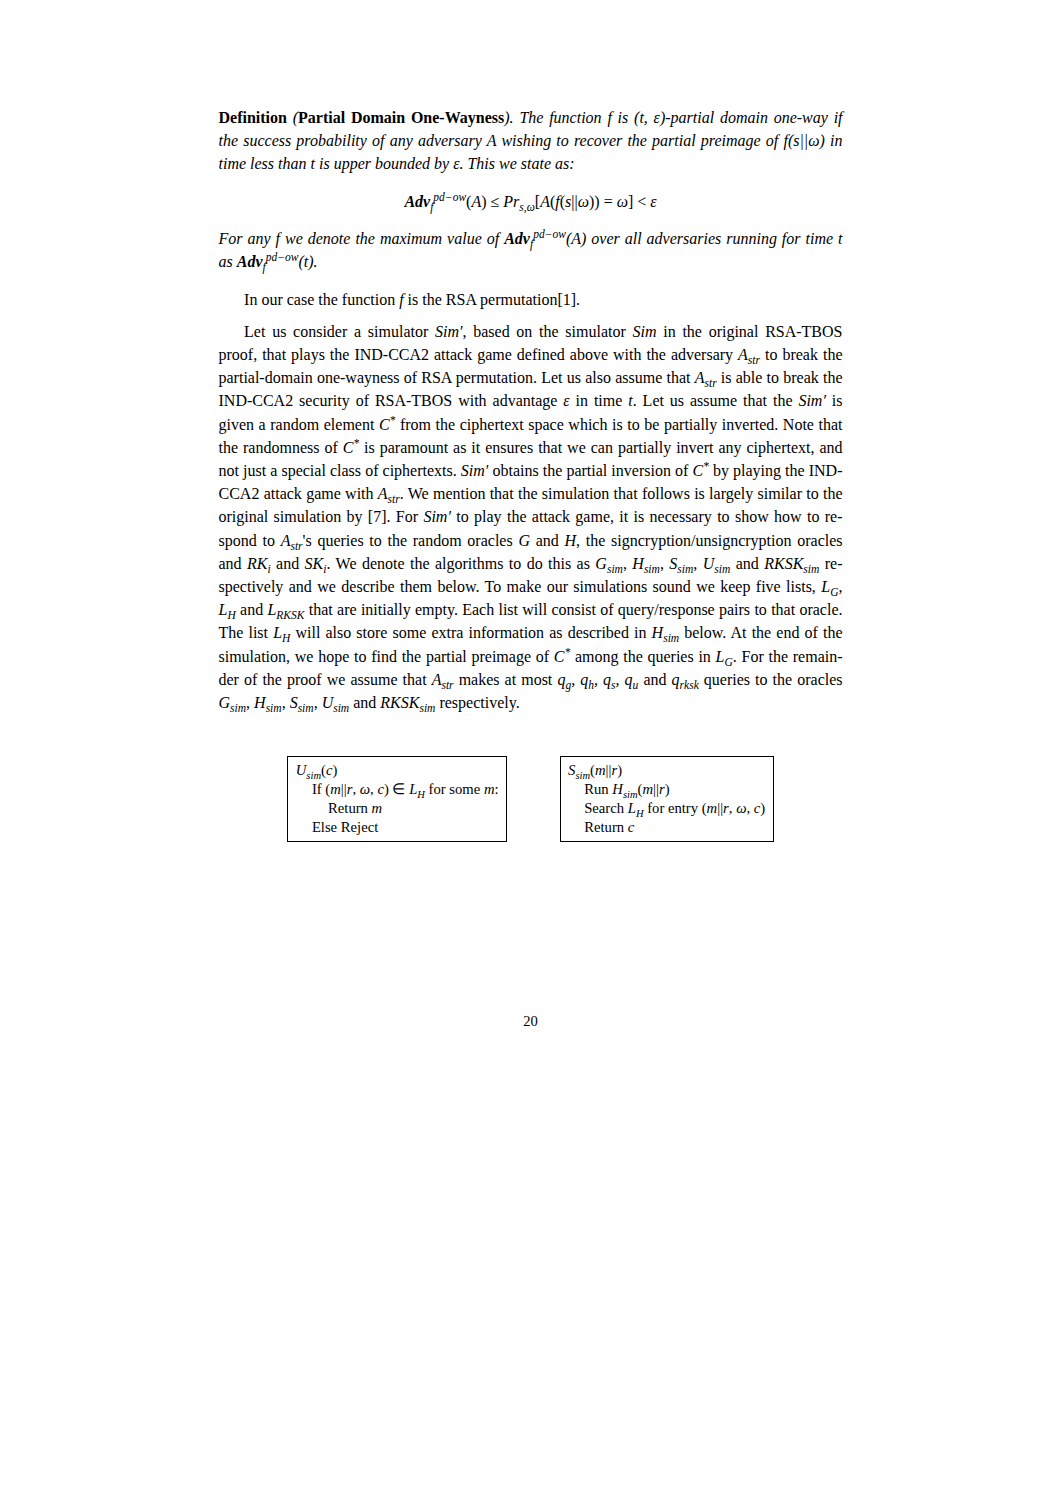Definition (Partial Domain One-Wayness). The function f is (t, ε)-partial domain one-way if the success probability of any adversary A wishing to recover the partial preimage of f(s||ω) in time less than t is upper bounded by ε. This we state as:
Adv fpd−ow(A) ≤ Prs,ω[A(f(s||ω)) = ω] < ε
For any f we denote the maximum value of Adv fpd−ow(A) over all adversaries running for time t as Adv fpd−ow(t).
In our case the function f is the RSA permutation[1].
Let us consider a simulator Sim′, based on the simulator Sim in the original RSA-TBOS proof, that plays the IND-CCA2 attack game defined above with the adversary Astr to break the partial-domain one-wayness of RSA permutation. Let us also assume that Astr is able to break the IND-CCA2 security of RSA-TBOS with advantage ε in time t. Let us assume that the Sim′ is given a random element C* from the ciphertext space which is to be partially inverted. Note that the randomness of C* is paramount as it ensures that we can partially invert any ciphertext, and not just a special class of ciphertexts. Sim′ obtains the partial inversion of C* by playing the IND-CCA2 attack game with Astr. We mention that the simulation that follows is largely similar to the original simulation by [7]. For Sim′ to play the attack game, it is necessary to show how to respond to Astr's queries to the random oracles G and H, the signcryption/unsigncryption oracles and RKi and SKi. We denote the algorithms to do this as Gsim, Hsim, Ssim, Usim and RKSKsim respectively and we describe them below. To make our simulations sound we keep five lists, LG, LH and LRKSK that are initially empty. Each list will consist of query/response pairs to that oracle. The list LH will also store some extra information as described in Hsim below. At the end of the simulation, we hope to find the partial preimage of C* among the queries in LG. For the remainder of the proof we assume that Astr makes at most qg, qh, qs, qu and qrksk queries to the oracles Gsim, Hsim, Ssim, Usim and RKSKsim respectively.
Usim(c)
If (m||r, ω, c) ∈ LH for some m:
Return m
Else Reject
Ssim(m||r)
Run Hsim(m||r)
Search LH for entry (m||r, ω, c)
Return c
20